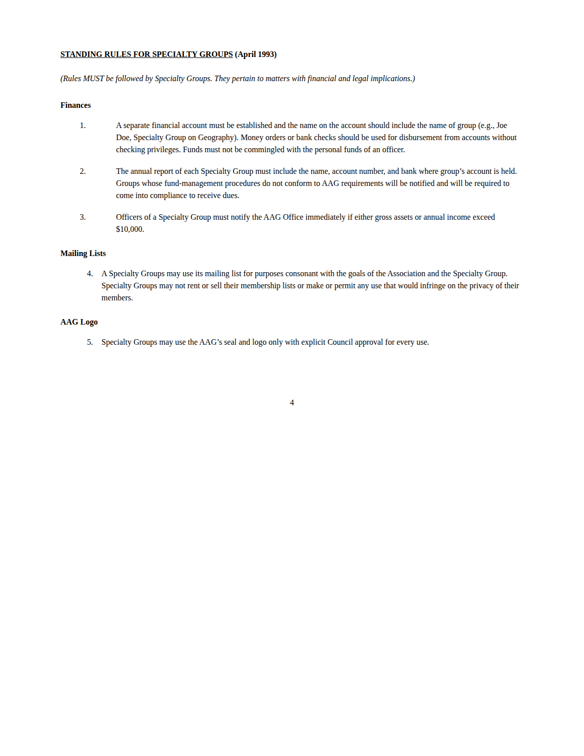STANDING RULES FOR SPECIALTY GROUPS (April 1993)
(Rules MUST be followed by Specialty Groups. They pertain to matters with financial and legal implications.)
Finances
1. A separate financial account must be established and the name on the account should include the name of group (e.g., Joe Doe, Specialty Group on Geography). Money orders or bank checks should be used for disbursement from accounts without checking privileges. Funds must not be commingled with the personal funds of an officer.
2. The annual report of each Specialty Group must include the name, account number, and bank where group’s account is held. Groups whose fund-management procedures do not conform to AAG requirements will be notified and will be required to come into compliance to receive dues.
3. Officers of a Specialty Group must notify the AAG Office immediately if either gross assets or annual income exceed $10,000.
Mailing Lists
4. A Specialty Groups may use its mailing list for purposes consonant with the goals of the Association and the Specialty Group. Specialty Groups may not rent or sell their membership lists or make or permit any use that would infringe on the privacy of their members.
AAG Logo
5. Specialty Groups may use the AAG’s seal and logo only with explicit Council approval for every use.
4